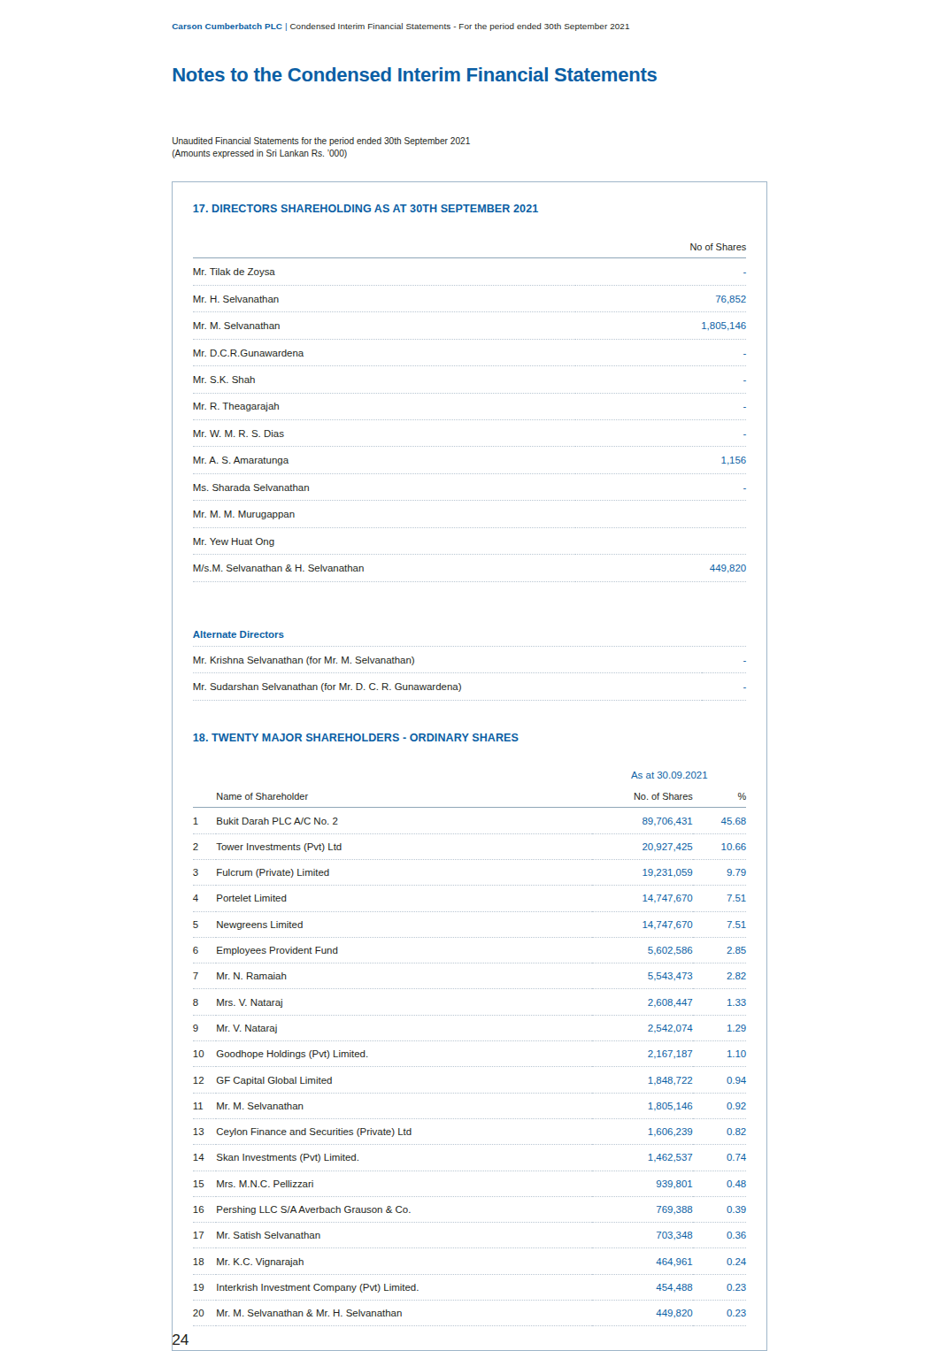Carson Cumberbatch PLC | Condensed Interim Financial Statements - For the period ended 30th September 2021
Notes to the Condensed Interim Financial Statements
Unaudited Financial Statements for the period ended 30th September 2021
(Amounts expressed in Sri Lankan Rs. ’000)
17. DIRECTORS SHAREHOLDING AS AT 30TH SEPTEMBER 2021
| | No of Shares |
| --- | --- |
| Mr. Tilak de Zoysa | - |
| Mr. H. Selvanathan | 76,852 |
| Mr. M. Selvanathan | 1,805,146 |
| Mr. D.C.R.Gunawardena | - |
| Mr. S.K. Shah | - |
| Mr. R. Theagarajah | - |
| Mr. W. M. R. S. Dias | - |
| Mr. A. S. Amaratunga | 1,156 |
| Ms. Sharada Selvanathan | - |
| Mr. M. M. Murugappan | |
| Mr. Yew Huat Ong | |
| M/s.M. Selvanathan & H. Selvanathan | 449,820 |
Alternate Directors
| Mr. Krishna Selvanathan (for Mr. M. Selvanathan) | - |
| Mr. Sudarshan Selvanathan (for Mr. D. C. R. Gunawardena) | - |
18. TWENTY MAJOR SHAREHOLDERS - ORDINARY SHARES
| | | As at 30.09.2021 |
| --- | --- | --- |
| | Name of Shareholder | No. of Shares | % |
| 1 | Bukit Darah PLC A/C No. 2 | 89,706,431 | 45.68 |
| 2 | Tower Investments (Pvt) Ltd | 20,927,425 | 10.66 |
| 3 | Fulcrum (Private) Limited | 19,231,059 | 9.79 |
| 4 | Portelet Limited | 14,747,670 | 7.51 |
| 5 | Newgreens Limited | 14,747,670 | 7.51 |
| 6 | Employees Provident Fund | 5,602,586 | 2.85 |
| 7 | Mr. N. Ramaiah | 5,543,473 | 2.82 |
| 8 | Mrs. V. Nataraj | 2,608,447 | 1.33 |
| 9 | Mr. V. Nataraj | 2,542,074 | 1.29 |
| 10 | Goodhope Holdings (Pvt) Limited. | 2,167,187 | 1.10 |
| 12 | GF Capital Global Limited | 1,848,722 | 0.94 |
| 11 | Mr. M. Selvanathan | 1,805,146 | 0.92 |
| 13 | Ceylon Finance and Securities (Private) Ltd | 1,606,239 | 0.82 |
| 14 | Skan Investments (Pvt) Limited. | 1,462,537 | 0.74 |
| 15 | Mrs. M.N.C. Pellizzari | 939,801 | 0.48 |
| 16 | Pershing LLC S/A Averbach Grauson & Co. | 769,388 | 0.39 |
| 17 | Mr. Satish Selvanathan | 703,348 | 0.36 |
| 18 | Mr. K.C. Vignarajah | 464,961 | 0.24 |
| 19 | Interkrish Investment Company (Pvt) Limited. | 454,488 | 0.23 |
| 20 | Mr. M. Selvanathan & Mr. H. Selvanathan | 449,820 | 0.23 |
24